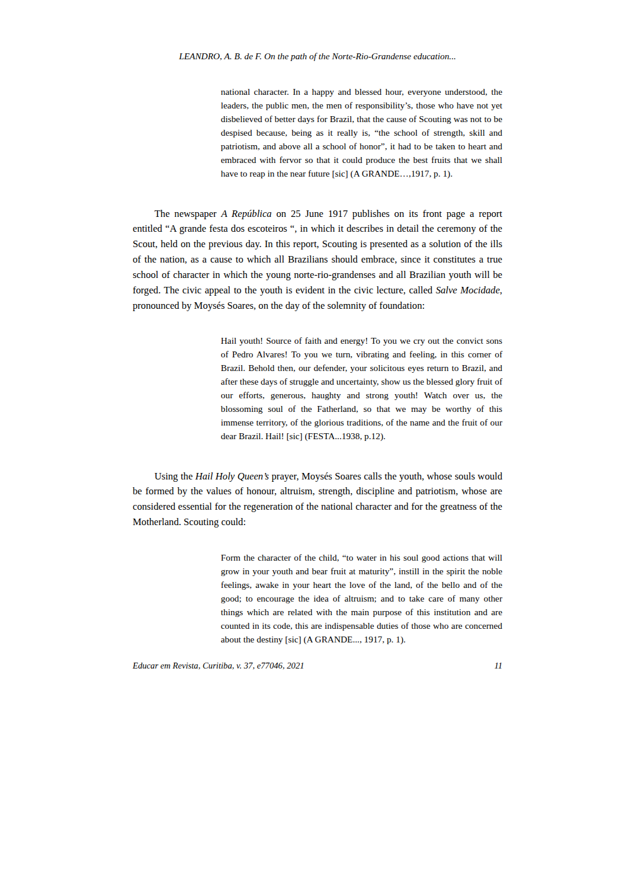LEANDRO, A. B. de F. On the path of the Norte-Rio-Grandense education...
national character. In a happy and blessed hour, everyone understood, the leaders, the public men, the men of responsibility’s, those who have not yet disbelieved of better days for Brazil, that the cause of Scouting was not to be despised because, being as it really is, “the school of strength, skill and patriotism, and above all a school of honor”, it had to be taken to heart and embraced with fervor so that it could produce the best fruits that we shall have to reap in the near future [sic] (A GRANDE…,1917, p. 1).
The newspaper A República on 25 June 1917 publishes on its front page a report entitled “A grande festa dos escoteiros “, in which it describes in detail the ceremony of the Scout, held on the previous day. In this report, Scouting is presented as a solution of the ills of the nation, as a cause to which all Brazilians should embrace, since it constitutes a true school of character in which the young norte-rio-grandenses and all Brazilian youth will be forged. The civic appeal to the youth is evident in the civic lecture, called Salve Mocidade, pronounced by Moysés Soares, on the day of the solemnity of foundation:
Hail youth! Source of faith and energy! To you we cry out the convict sons of Pedro Alvares! To you we turn, vibrating and feeling, in this corner of Brazil. Behold then, our defender, your solicitous eyes return to Brazil, and after these days of struggle and uncertainty, show us the blessed glory fruit of our efforts, generous, haughty and strong youth! Watch over us, the blossoming soul of the Fatherland, so that we may be worthy of this immense territory, of the glorious traditions, of the name and the fruit of our dear Brazil. Hail! [sic] (FESTA...1938, p.12).
Using the Hail Holy Queen’s prayer, Moysés Soares calls the youth, whose souls would be formed by the values of honour, altruism, strength, discipline and patriotism, whose are considered essential for the regeneration of the national character and for the greatness of the Motherland. Scouting could:
Form the character of the child, “to water in his soul good actions that will grow in your youth and bear fruit at maturity”, instill in the spirit the noble feelings, awake in your heart the love of the land, of the bello and of the good; to encourage the idea of altruism; and to take care of many other things which are related with the main purpose of this institution and are counted in its code, this are indispensable duties of those who are concerned about the destiny [sic] (A GRANDE..., 1917, p. 1).
Educar em Revista, Curitiba, v. 37, e77046, 2021 11